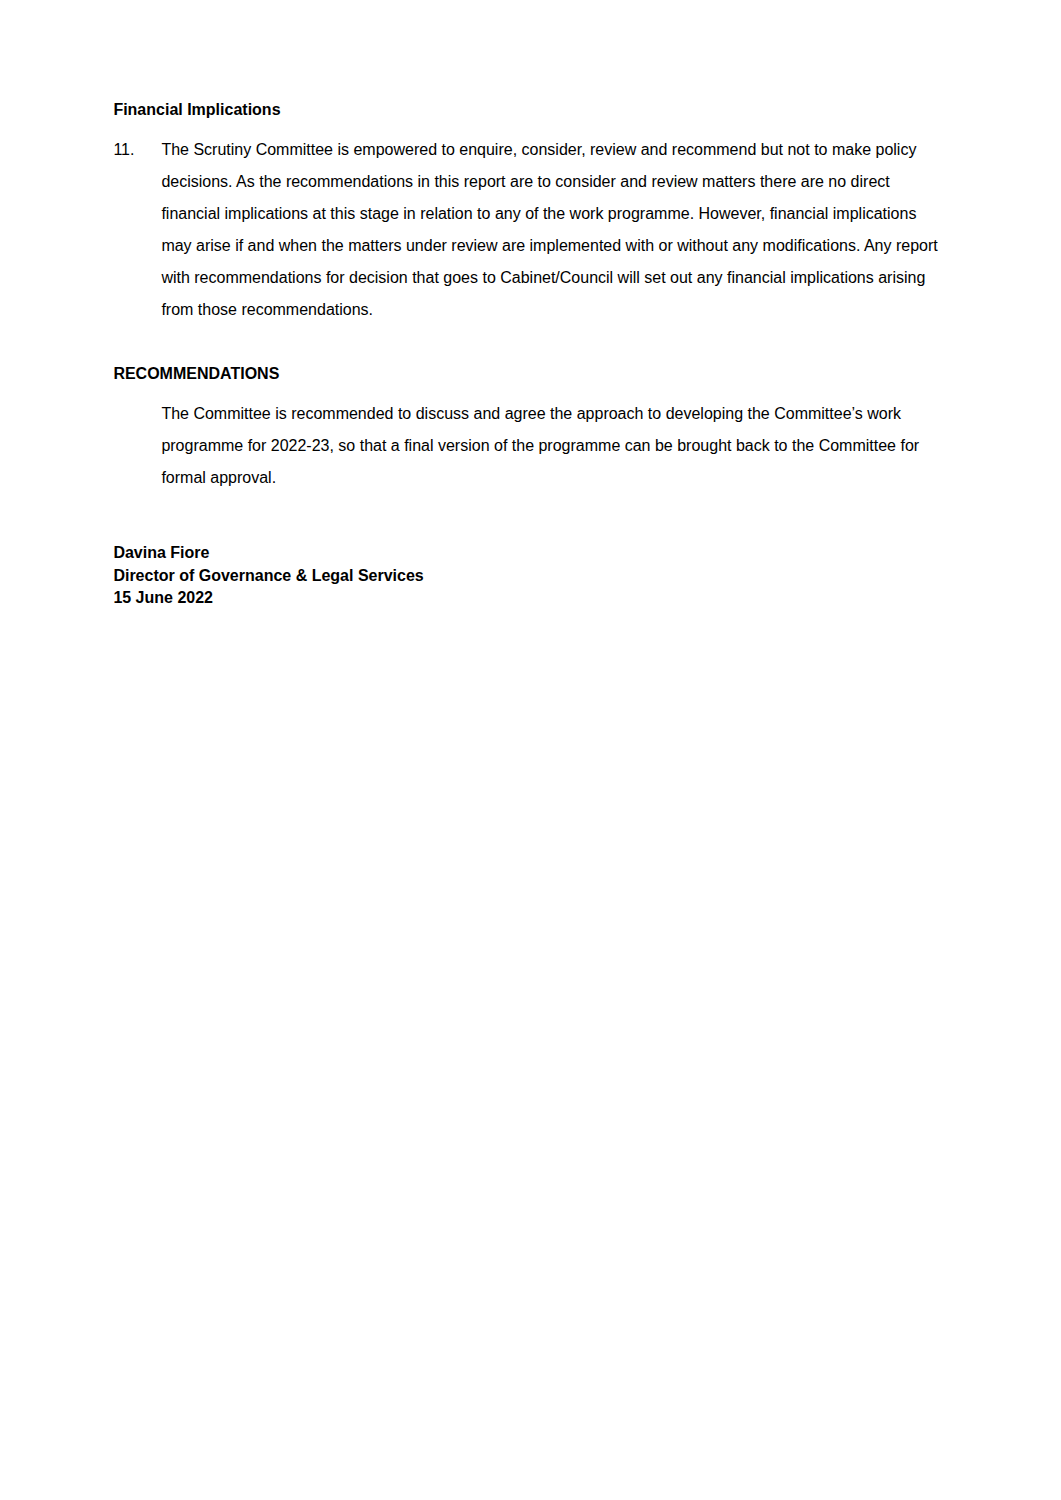Financial Implications
The Scrutiny Committee is empowered to enquire, consider, review and recommend but not to make policy decisions. As the recommendations in this report are to consider and review matters there are no direct financial implications at this stage in relation to any of the work programme. However, financial implications may arise if and when the matters under review are implemented with or without any modifications. Any report with recommendations for decision that goes to Cabinet/Council will set out any financial implications arising from those recommendations.
RECOMMENDATIONS
The Committee is recommended to discuss and agree the approach to developing the Committee’s work programme for 2022-23, so that a final version of the programme can be brought back to the Committee for formal approval.
Davina Fiore
Director of Governance & Legal Services
15 June 2022